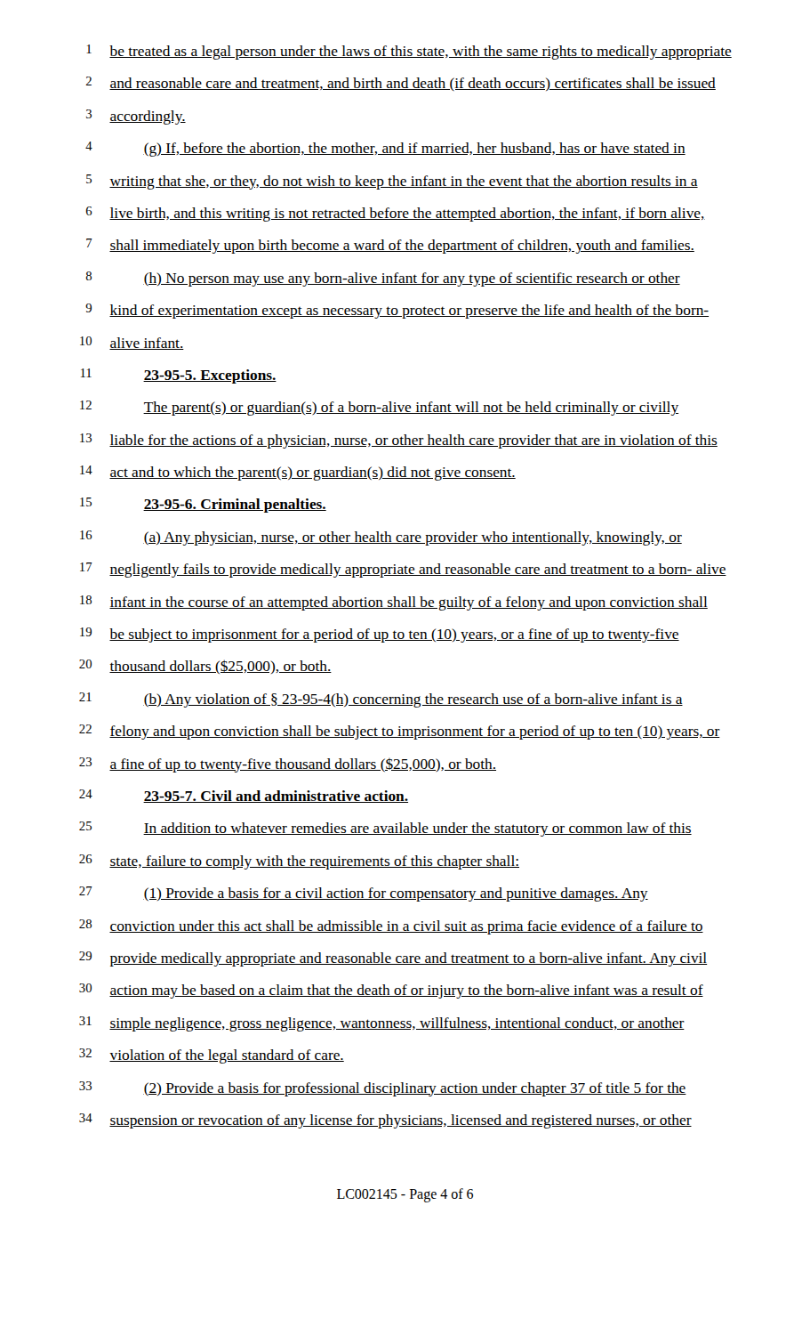be treated as a legal person under the laws of this state, with the same rights to medically appropriate
and reasonable care and treatment, and birth and death (if death occurs) certificates shall be issued
accordingly.
(g) If, before the abortion, the mother, and if married, her husband, has or have stated in
writing that she, or they, do not wish to keep the infant in the event that the abortion results in a
live birth, and this writing is not retracted before the attempted abortion, the infant, if born alive,
shall immediately upon birth become a ward of the department of children, youth and families.
(h) No person may use any born-alive infant for any type of scientific research or other
kind of experimentation except as necessary to protect or preserve the life and health of the born-
alive infant.
23-95-5. Exceptions.
The parent(s) or guardian(s) of a born-alive infant will not be held criminally or civilly
liable for the actions of a physician, nurse, or other health care provider that are in violation of this
act and to which the parent(s) or guardian(s) did not give consent.
23-95-6. Criminal penalties.
(a) Any physician, nurse, or other health care provider who intentionally, knowingly, or
negligently fails to provide medically appropriate and reasonable care and treatment to a born- alive
infant in the course of an attempted abortion shall be guilty of a felony and upon conviction shall
be subject to imprisonment for a period of up to ten (10) years, or a fine of up to twenty-five
thousand dollars ($25,000), or both.
(b) Any violation of § 23-95-4(h) concerning the research use of a born-alive infant is a
felony and upon conviction shall be subject to imprisonment for a period of up to ten (10) years, or
a fine of up to twenty-five thousand dollars ($25,000), or both.
23-95-7. Civil and administrative action.
In addition to whatever remedies are available under the statutory or common law of this
state, failure to comply with the requirements of this chapter shall:
(1) Provide a basis for a civil action for compensatory and punitive damages. Any
conviction under this act shall be admissible in a civil suit as prima facie evidence of a failure to
provide medically appropriate and reasonable care and treatment to a born-alive infant. Any civil
action may be based on a claim that the death of or injury to the born-alive infant was a result of
simple negligence, gross negligence, wantonness, willfulness, intentional conduct, or another
violation of the legal standard of care.
(2) Provide a basis for professional disciplinary action under chapter 37 of title 5 for the
suspension or revocation of any license for physicians, licensed and registered nurses, or other
LC002145 - Page 4 of 6